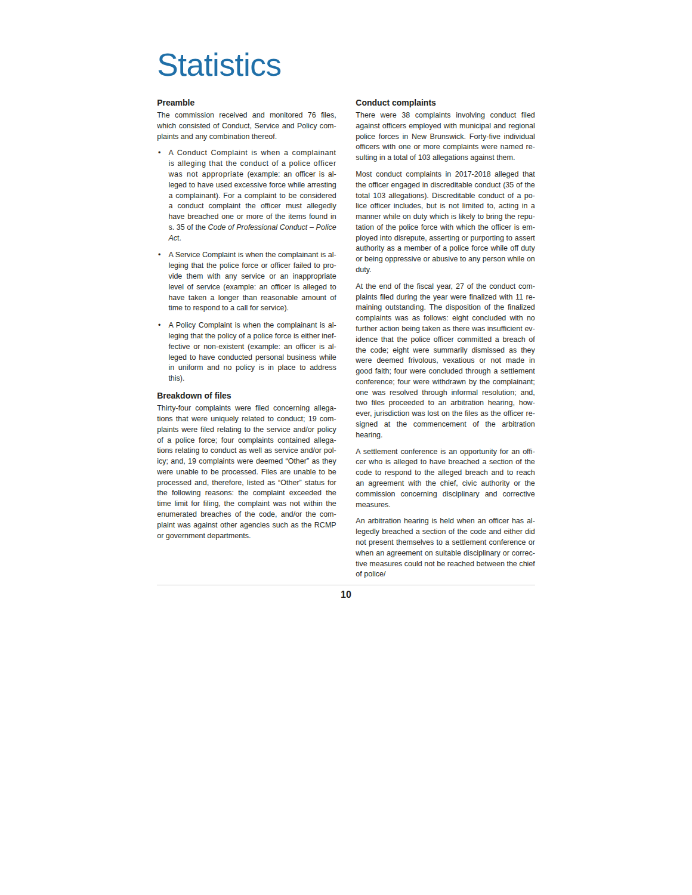Statistics
Preamble
The commission received and monitored 76 files, which consisted of Conduct, Service and Policy complaints and any combination thereof.
A Conduct Complaint is when a complainant is alleging that the conduct of a police officer was not appropriate (example: an officer is alleged to have used excessive force while arresting a complainant). For a complaint to be considered a conduct complaint the officer must allegedly have breached one or more of the items found in s. 35 of the Code of Professional Conduct – Police Act.
A Service Complaint is when the complainant is alleging that the police force or officer failed to provide them with any service or an inappropriate level of service (example: an officer is alleged to have taken a longer than reasonable amount of time to respond to a call for service).
A Policy Complaint is when the complainant is alleging that the policy of a police force is either ineffective or non-existent (example: an officer is alleged to have conducted personal business while in uniform and no policy is in place to address this).
Breakdown of files
Thirty-four complaints were filed concerning allegations that were uniquely related to conduct; 19 complaints were filed relating to the service and/or policy of a police force; four complaints contained allegations relating to conduct as well as service and/or policy; and, 19 complaints were deemed “Other” as they were unable to be processed. Files are unable to be processed and, therefore, listed as “Other” status for the following reasons: the complaint exceeded the time limit for filing, the complaint was not within the enumerated breaches of the code, and/or the complaint was against other agencies such as the RCMP or government departments.
Conduct complaints
There were 38 complaints involving conduct filed against officers employed with municipal and regional police forces in New Brunswick. Forty-five individual officers with one or more complaints were named resulting in a total of 103 allegations against them.
Most conduct complaints in 2017-2018 alleged that the officer engaged in discreditable conduct (35 of the total 103 allegations). Discreditable conduct of a police officer includes, but is not limited to, acting in a manner while on duty which is likely to bring the reputation of the police force with which the officer is employed into disrepute, asserting or purporting to assert authority as a member of a police force while off duty or being oppressive or abusive to any person while on duty.
At the end of the fiscal year, 27 of the conduct complaints filed during the year were finalized with 11 remaining outstanding. The disposition of the finalized complaints was as follows: eight concluded with no further action being taken as there was insufficient evidence that the police officer committed a breach of the code; eight were summarily dismissed as they were deemed frivolous, vexatious or not made in good faith; four were concluded through a settlement conference; four were withdrawn by the complainant; one was resolved through informal resolution; and, two files proceeded to an arbitration hearing, however, jurisdiction was lost on the files as the officer resigned at the commencement of the arbitration hearing.
A settlement conference is an opportunity for an officer who is alleged to have breached a section of the code to respond to the alleged breach and to reach an agreement with the chief, civic authority or the commission concerning disciplinary and corrective measures.
An arbitration hearing is held when an officer has allegedly breached a section of the code and either did not present themselves to a settlement conference or when an agreement on suitable disciplinary or corrective measures could not be reached between the chief of police/
10